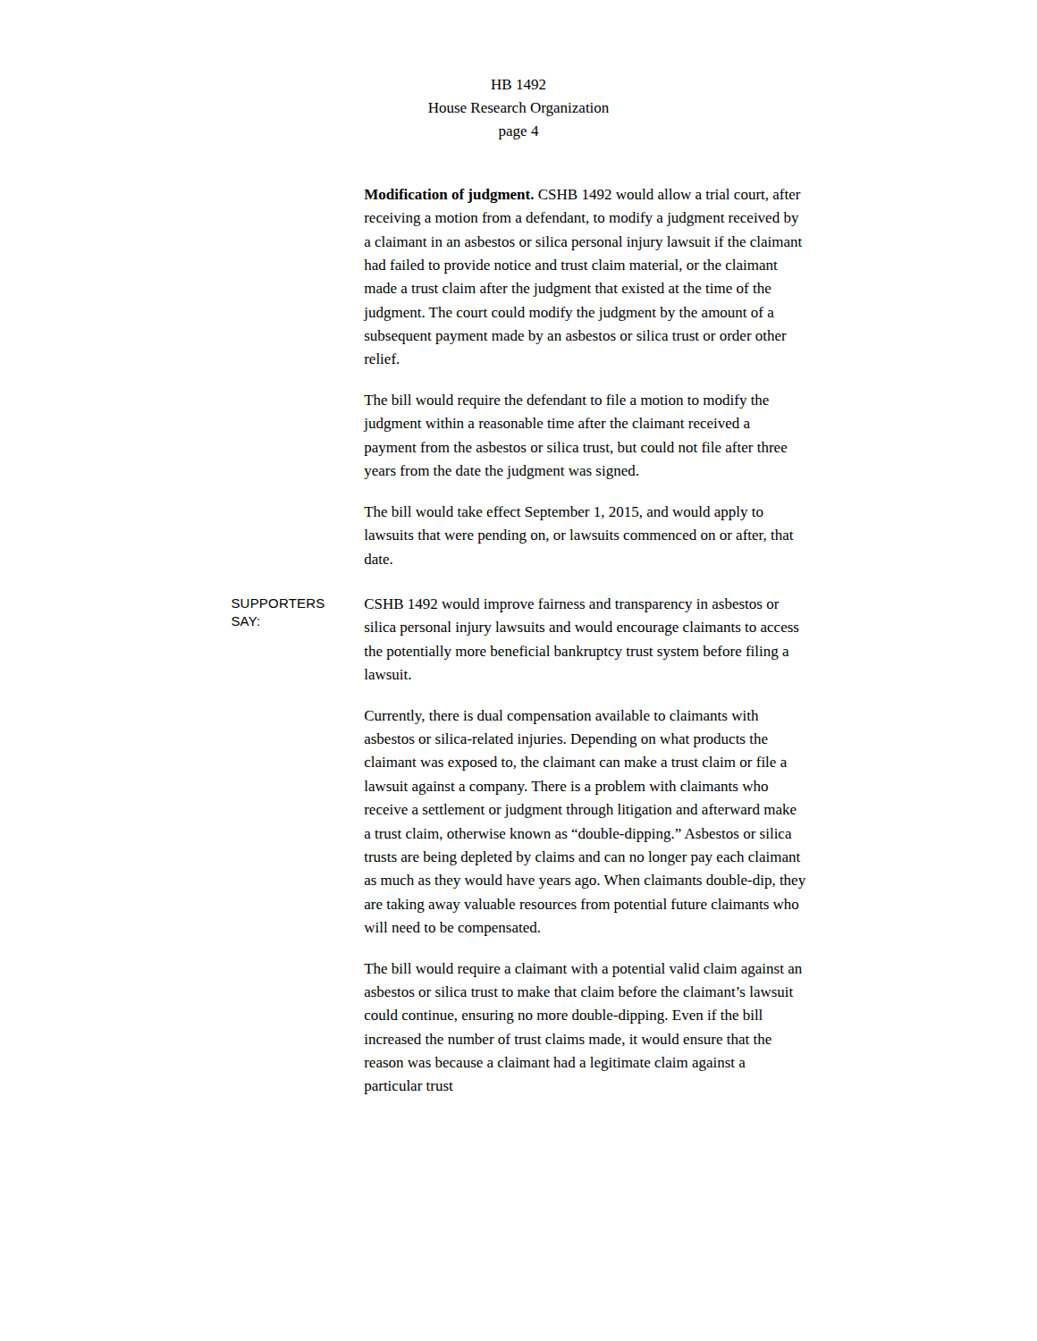HB 1492 House Research Organization page 4
Modification of judgment. CSHB 1492 would allow a trial court, after receiving a motion from a defendant, to modify a judgment received by a claimant in an asbestos or silica personal injury lawsuit if the claimant had failed to provide notice and trust claim material, or the claimant made a trust claim after the judgment that existed at the time of the judgment. The court could modify the judgment by the amount of a subsequent payment made by an asbestos or silica trust or order other relief.
The bill would require the defendant to file a motion to modify the judgment within a reasonable time after the claimant received a payment from the asbestos or silica trust, but could not file after three years from the date the judgment was signed.
The bill would take effect September 1, 2015, and would apply to lawsuits that were pending on, or lawsuits commenced on or after, that date.
SUPPORTERS SAY:
CSHB 1492 would improve fairness and transparency in asbestos or silica personal injury lawsuits and would encourage claimants to access the potentially more beneficial bankruptcy trust system before filing a lawsuit.
Currently, there is dual compensation available to claimants with asbestos or silica-related injuries. Depending on what products the claimant was exposed to, the claimant can make a trust claim or file a lawsuit against a company. There is a problem with claimants who receive a settlement or judgment through litigation and afterward make a trust claim, otherwise known as “double-dipping.” Asbestos or silica trusts are being depleted by claims and can no longer pay each claimant as much as they would have years ago. When claimants double-dip, they are taking away valuable resources from potential future claimants who will need to be compensated.
The bill would require a claimant with a potential valid claim against an asbestos or silica trust to make that claim before the claimant’s lawsuit could continue, ensuring no more double-dipping. Even if the bill increased the number of trust claims made, it would ensure that the reason was because a claimant had a legitimate claim against a particular trust